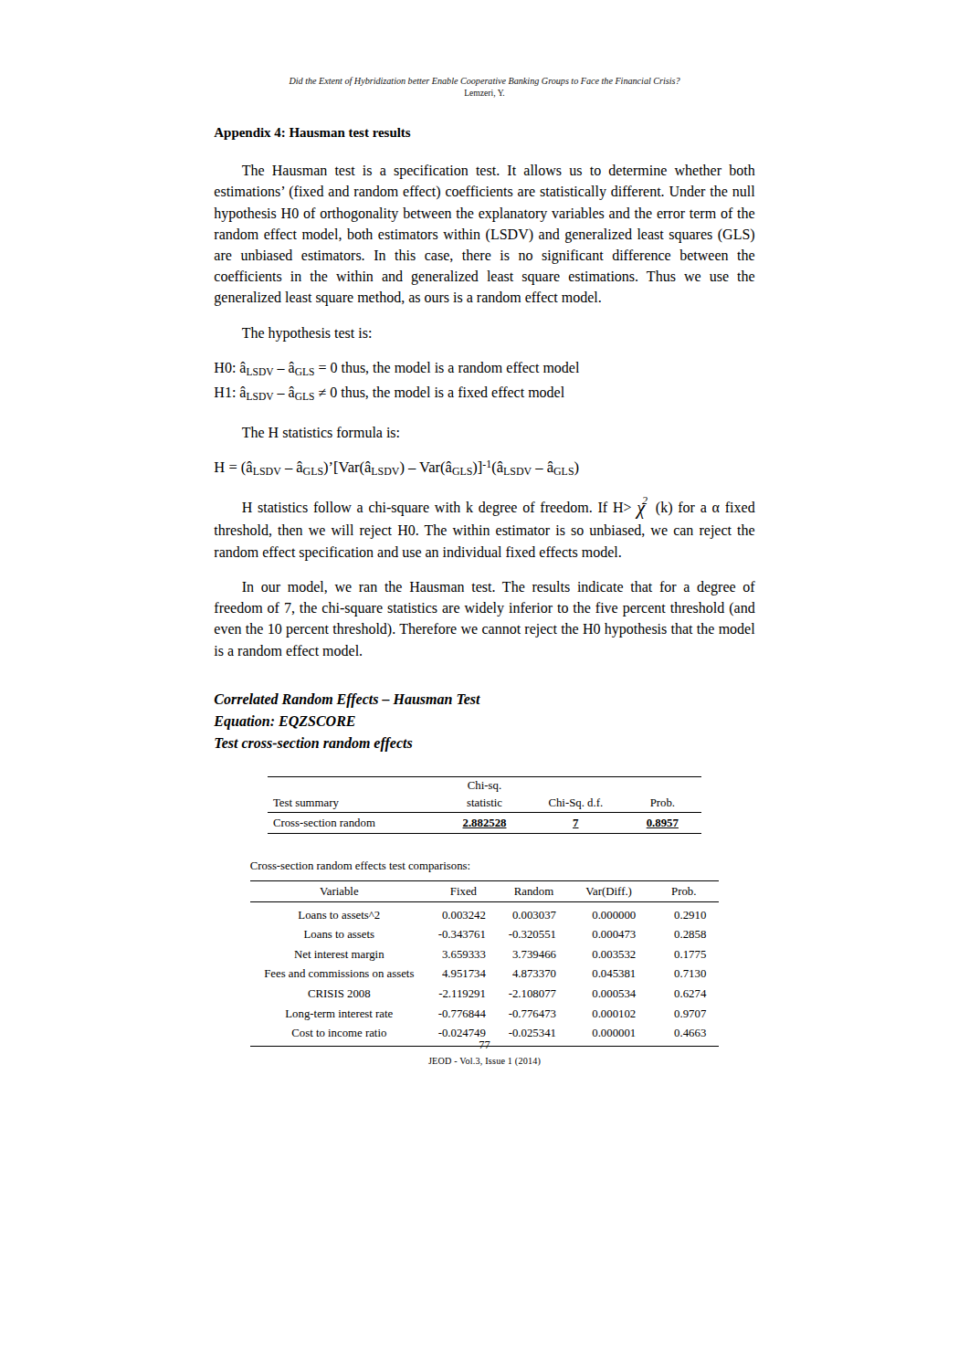Did the Extent of Hybridization better Enable Cooperative Banking Groups to Face the Financial Crisis?
Lemzeri, Y.
Appendix 4: Hausman test results
The Hausman test is a specification test. It allows us to determine whether both estimations’ (fixed and random effect) coefficients are statistically different. Under the null hypothesis H0 of orthogonality between the explanatory variables and the error term of the random effect model, both estimators within (LSDV) and generalized least squares (GLS) are unbiased estimators. In this case, there is no significant difference between the coefficients in the within and generalized least square estimations. Thus we use the generalized least square method, as ours is a random effect model.
The hypothesis test is:
H0: âLSDV – âGLS = 0 thus, the model is a random effect model
H1: âLSDV – âGLS ≠ 0 thus, the model is a fixed effect model
The H statistics formula is:
H = (âLSDV – âGLS)’[Var(âLSDV) – Var(âGLS)]-1(âLSDV – âGLS)
H statistics follow a chi-square with k degree of freedom. If H> χ2 (k) for a α fixed threshold, then we will reject H0. The within estimator is so unbiased, we can reject the random effect specification and use an individual fixed effects model.
In our model, we ran the Hausman test. The results indicate that for a degree of freedom of 7, the chi-square statistics are widely inferior to the five percent threshold (and even the 10 percent threshold). Therefore we cannot reject the H0 hypothesis that the model is a random effect model.
Correlated Random Effects – Hausman Test
Equation: EQZSCORE
Test cross-section random effects
| | Chi-sq. | | |
| --- | --- | --- | --- |
| Test summary | statistic | Chi-Sq. d.f. | Prob. |
| Cross-section random | 2.882528 | 7 | 0.8957 |
Cross-section random effects test comparisons:
| Variable | Fixed | Random | Var(Diff.) | Prob. |
| --- | --- | --- | --- | --- |
| Loans to assets^2 | 0.003242 | 0.003037 | 0.000000 | 0.2910 |
| Loans to assets | -0.343761 | -0.320551 | 0.000473 | 0.2858 |
| Net interest margin | 3.659333 | 3.739466 | 0.003532 | 0.1775 |
| Fees and commissions on assets | 4.951734 | 4.873370 | 0.045381 | 0.7130 |
| CRISIS 2008 | -2.119291 | -2.108077 | 0.000534 | 0.6274 |
| Long-term interest rate | -0.776844 | -0.776473 | 0.000102 | 0.9707 |
| Cost to income ratio | -0.024749 | -0.025341 | 0.000001 | 0.4663 |
77
JEOD - Vol.3, Issue 1 (2014)